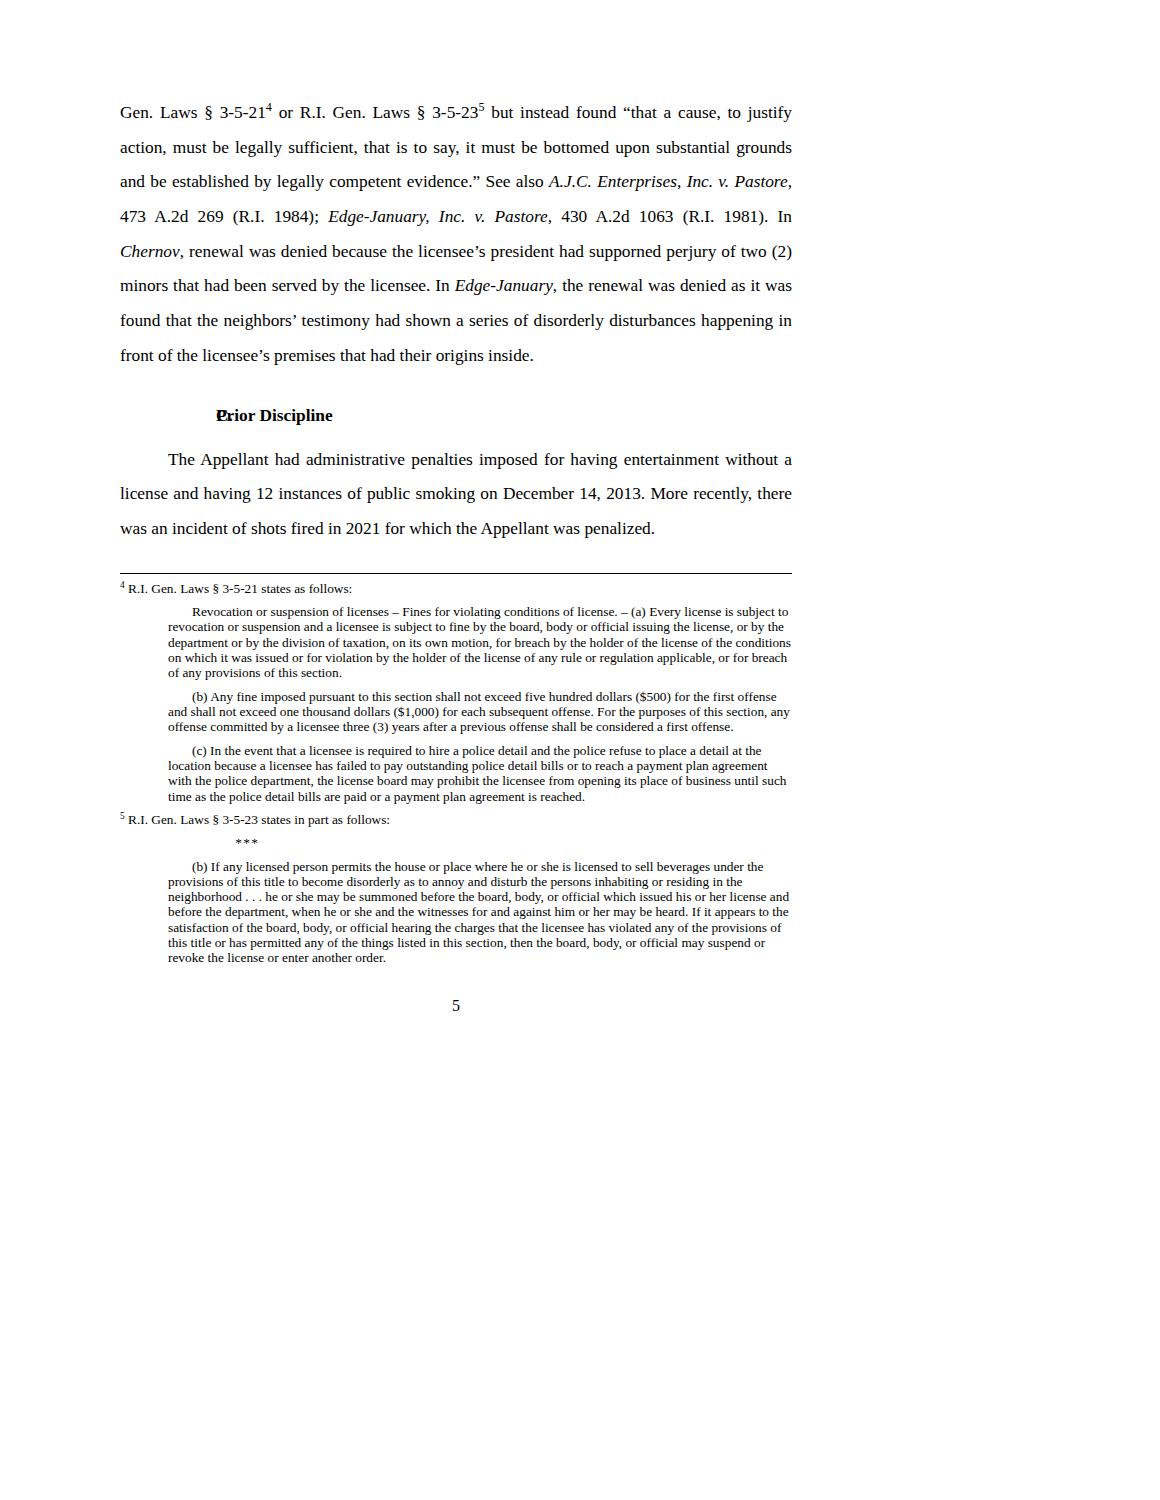Gen. Laws § 3-5-214 or R.I. Gen. Laws § 3-5-235 but instead found “that a cause, to justify action, must be legally sufficient, that is to say, it must be bottomed upon substantial grounds and be established by legally competent evidence.” See also A.J.C. Enterprises, Inc. v. Pastore, 473 A.2d 269 (R.I. 1984); Edge-January, Inc. v. Pastore, 430 A.2d 1063 (R.I. 1981). In Chernov, renewal was denied because the licensee’s president had supporned perjury of two (2) minors that had been served by the licensee. In Edge-January, the renewal was denied as it was found that the neighbors’ testimony had shown a series of disorderly disturbances happening in front of the licensee’s premises that had their origins inside.
C. Prior Discipline
The Appellant had administrative penalties imposed for having entertainment without a license and having 12 instances of public smoking on December 14, 2013. More recently, there was an incident of shots fired in 2021 for which the Appellant was penalized.
4 R.I. Gen. Laws § 3-5-21 states as follows:
Revocation or suspension of licenses – Fines for violating conditions of license. – (a) Every license is subject to revocation or suspension and a licensee is subject to fine by the board, body or official issuing the license, or by the department or by the division of taxation, on its own motion, for breach by the holder of the license of the conditions on which it was issued or for violation by the holder of the license of any rule or regulation applicable, or for breach of any provisions of this section.
(b) Any fine imposed pursuant to this section shall not exceed five hundred dollars ($500) for the first offense and shall not exceed one thousand dollars ($1,000) for each subsequent offense. For the purposes of this section, any offense committed by a licensee three (3) years after a previous offense shall be considered a first offense.
(c) In the event that a licensee is required to hire a police detail and the police refuse to place a detail at the location because a licensee has failed to pay outstanding police detail bills or to reach a payment plan agreement with the police department, the license board may prohibit the licensee from opening its place of business until such time as the police detail bills are paid or a payment plan agreement is reached.
5 R.I. Gen. Laws § 3-5-23 states in part as follows:
***
(b) If any licensed person permits the house or place where he or she is licensed to sell beverages under the provisions of this title to become disorderly as to annoy and disturb the persons inhabiting or residing in the neighborhood . . . he or she may be summoned before the board, body, or official which issued his or her license and before the department, when he or she and the witnesses for and against him or her may be heard. If it appears to the satisfaction of the board, body, or official hearing the charges that the licensee has violated any of the provisions of this title or has permitted any of the things listed in this section, then the board, body, or official may suspend or revoke the license or enter another order.
5